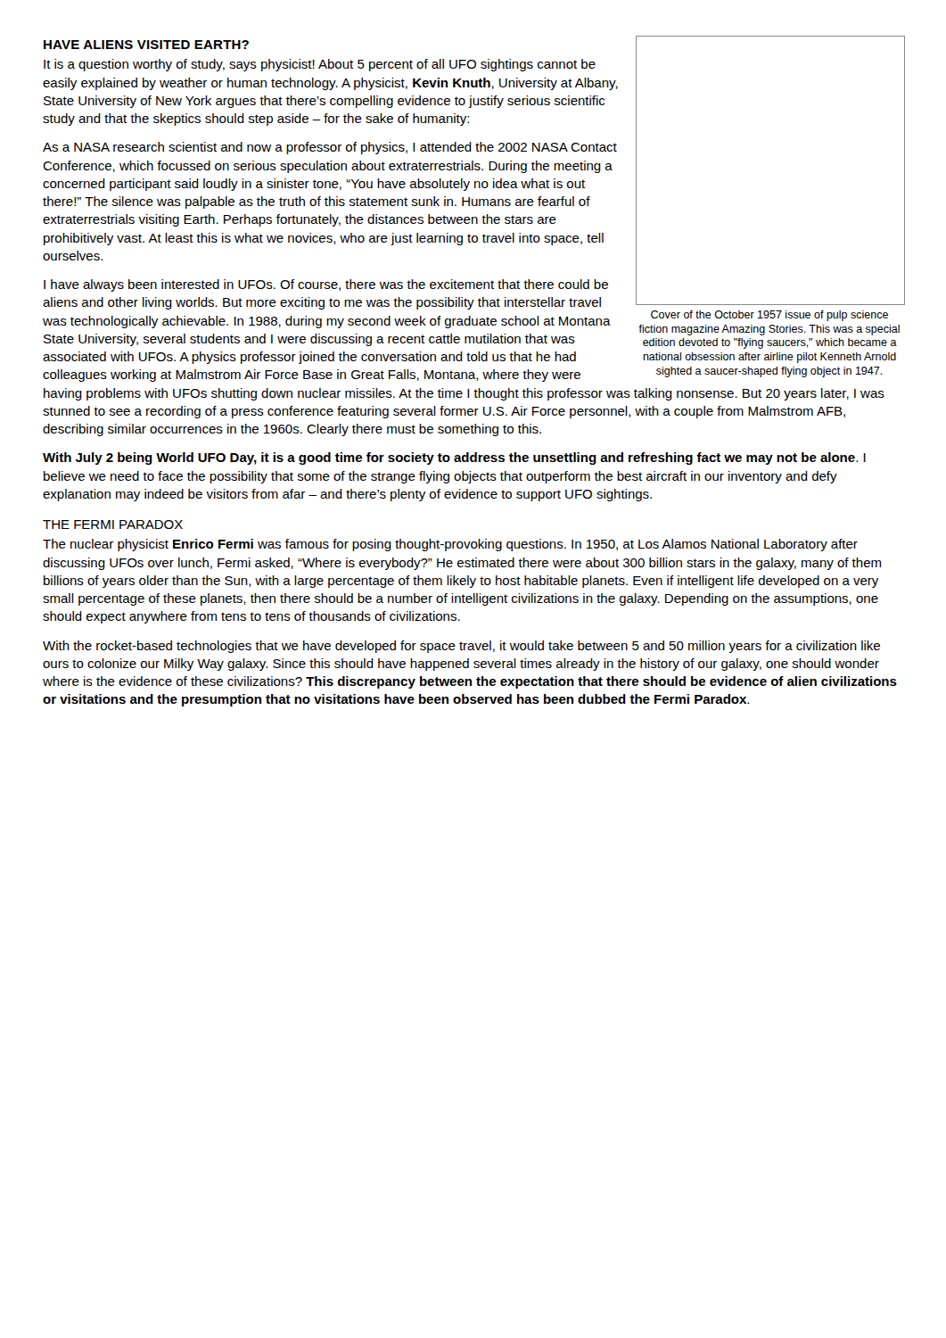Cover of the October 1957 issue of pulp science fiction magazine Amazing Stories. This was a special edition devoted to "flying saucers," which became a national obsession after airline pilot Kenneth Arnold sighted a saucer-shaped flying object in 1947.
HAVE ALIENS VISITED EARTH?
It is a question worthy of study, says physicist! About 5 percent of all UFO sightings cannot be easily explained by weather or human technology. A physicist, Kevin Knuth, University at Albany, State University of New York argues that there’s compelling evidence to justify serious scientific study and that the skeptics should step aside – for the sake of humanity:
As a NASA research scientist and now a professor of physics, I attended the 2002 NASA Contact Conference, which focussed on serious speculation about extraterrestrials. During the meeting a concerned participant said loudly in a sinister tone, “You have absolutely no idea what is out there!” The silence was palpable as the truth of this statement sunk in. Humans are fearful of extraterrestrials visiting Earth. Perhaps fortunately, the distances between the stars are prohibitively vast. At least this is what we novices, who are just learning to travel into space, tell ourselves.
I have always been interested in UFOs. Of course, there was the excitement that there could be aliens and other living worlds. But more exciting to me was the possibility that interstellar travel was technologically achievable. In 1988, during my second week of graduate school at Montana State University, several students and I were discussing a recent cattle mutilation that was associated with UFOs. A physics professor joined the conversation and told us that he had colleagues working at Malmstrom Air Force Base in Great Falls, Montana, where they were having problems with UFOs shutting down nuclear missiles. At the time I thought this professor was talking nonsense. But 20 years later, I was stunned to see a recording of a press conference featuring several former U.S. Air Force personnel, with a couple from Malmstrom AFB, describing similar occurrences in the 1960s. Clearly there must be something to this.
With July 2 being World UFO Day, it is a good time for society to address the unsettling and refreshing fact we may not be alone. I believe we need to face the possibility that some of the strange flying objects that outperform the best aircraft in our inventory and defy explanation may indeed be visitors from afar – and there’s plenty of evidence to support UFO sightings.
THE FERMI PARADOX
The nuclear physicist Enrico Fermi was famous for posing thought-provoking questions. In 1950, at Los Alamos National Laboratory after discussing UFOs over lunch, Fermi asked, “Where is everybody?” He estimated there were about 300 billion stars in the galaxy, many of them billions of years older than the Sun, with a large percentage of them likely to host habitable planets. Even if intelligent life developed on a very small percentage of these planets, then there should be a number of intelligent civilizations in the galaxy. Depending on the assumptions, one should expect anywhere from tens to tens of thousands of civilizations.
With the rocket-based technologies that we have developed for space travel, it would take between 5 and 50 million years for a civilization like ours to colonize our Milky Way galaxy. Since this should have happened several times already in the history of our galaxy, one should wonder where is the evidence of these civilizations? This discrepancy between the expectation that there should be evidence of alien civilizations or visitations and the presumption that no visitations have been observed has been dubbed the Fermi Paradox.